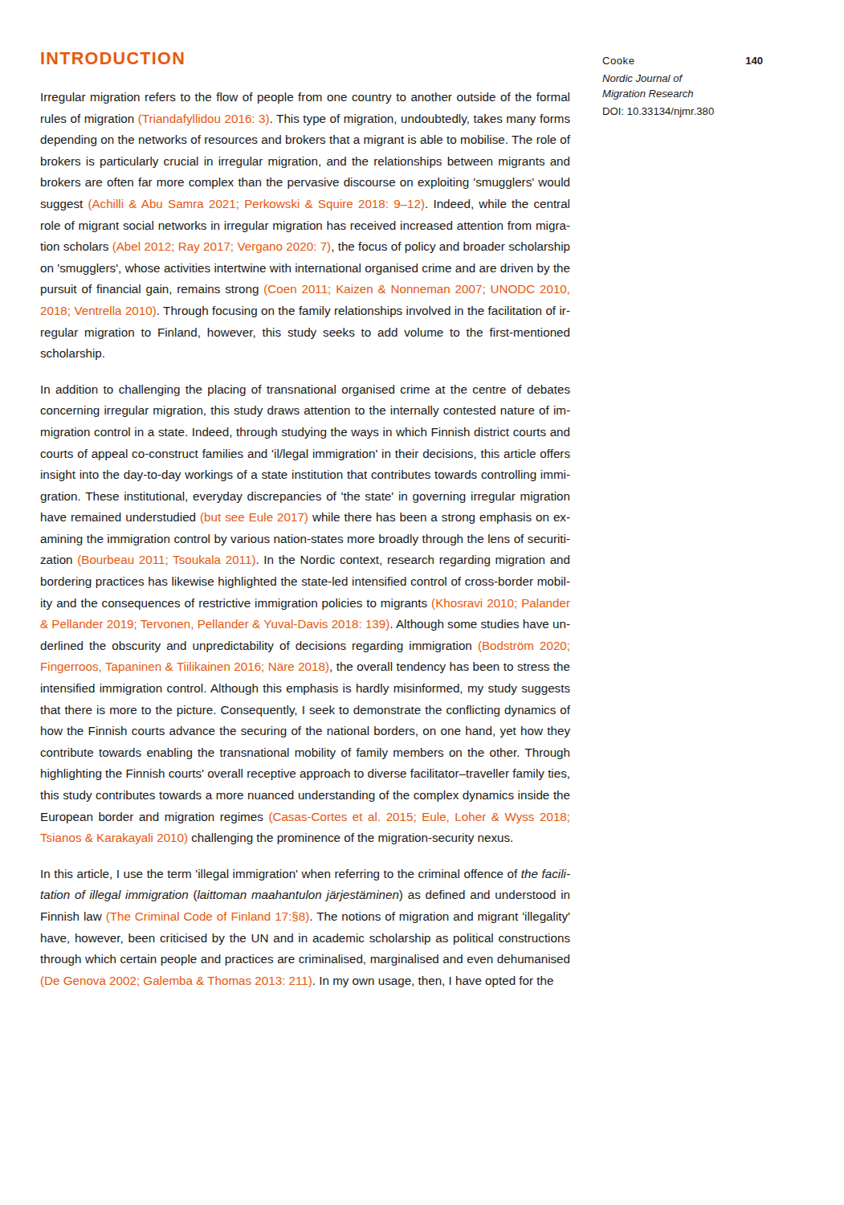INTRODUCTION
Irregular migration refers to the flow of people from one country to another outside of the formal rules of migration (Triandafyllidou 2016: 3). This type of migration, undoubtedly, takes many forms depending on the networks of resources and brokers that a migrant is able to mobilise. The role of brokers is particularly crucial in irregular migration, and the relationships between migrants and brokers are often far more complex than the pervasive discourse on exploiting 'smugglers' would suggest (Achilli & Abu Samra 2021; Perkowski & Squire 2018: 9–12). Indeed, while the central role of migrant social networks in irregular migration has received increased attention from migration scholars (Abel 2012; Ray 2017; Vergano 2020: 7), the focus of policy and broader scholarship on 'smugglers', whose activities intertwine with international organised crime and are driven by the pursuit of financial gain, remains strong (Coen 2011; Kaizen & Nonneman 2007; UNODC 2010, 2018; Ventrella 2010). Through focusing on the family relationships involved in the facilitation of irregular migration to Finland, however, this study seeks to add volume to the first-mentioned scholarship.
In addition to challenging the placing of transnational organised crime at the centre of debates concerning irregular migration, this study draws attention to the internally contested nature of immigration control in a state. Indeed, through studying the ways in which Finnish district courts and courts of appeal co-construct families and 'il/legal immigration' in their decisions, this article offers insight into the day-to-day workings of a state institution that contributes towards controlling immigration. These institutional, everyday discrepancies of 'the state' in governing irregular migration have remained understudied (but see Eule 2017) while there has been a strong emphasis on examining the immigration control by various nation-states more broadly through the lens of securitization (Bourbeau 2011; Tsoukala 2011). In the Nordic context, research regarding migration and bordering practices has likewise highlighted the state-led intensified control of cross-border mobility and the consequences of restrictive immigration policies to migrants (Khosravi 2010; Palander & Pellander 2019; Tervonen, Pellander & Yuval-Davis 2018: 139). Although some studies have underlined the obscurity and unpredictability of decisions regarding immigration (Bodström 2020; Fingerroos, Tapaninen & Tiilikainen 2016; Näre 2018), the overall tendency has been to stress the intensified immigration control. Although this emphasis is hardly misinformed, my study suggests that there is more to the picture. Consequently, I seek to demonstrate the conflicting dynamics of how the Finnish courts advance the securing of the national borders, on one hand, yet how they contribute towards enabling the transnational mobility of family members on the other. Through highlighting the Finnish courts' overall receptive approach to diverse facilitator–traveller family ties, this study contributes towards a more nuanced understanding of the complex dynamics inside the European border and migration regimes (Casas-Cortes et al. 2015; Eule, Loher & Wyss 2018; Tsianos & Karakayali 2010) challenging the prominence of the migration-security nexus.
In this article, I use the term 'illegal immigration' when referring to the criminal offence of the facilitation of illegal immigration (laittoman maahantulon järjestäminen) as defined and understood in Finnish law (The Criminal Code of Finland 17:§8). The notions of migration and migrant 'illegality' have, however, been criticised by the UN and in academic scholarship as political constructions through which certain people and practices are criminalised, marginalised and even dehumanised (De Genova 2002; Galemba & Thomas 2013: 211). In my own usage, then, I have opted for the
Cooke 140
Nordic Journal of
Migration Research
DOI: 10.33134/njmr.380